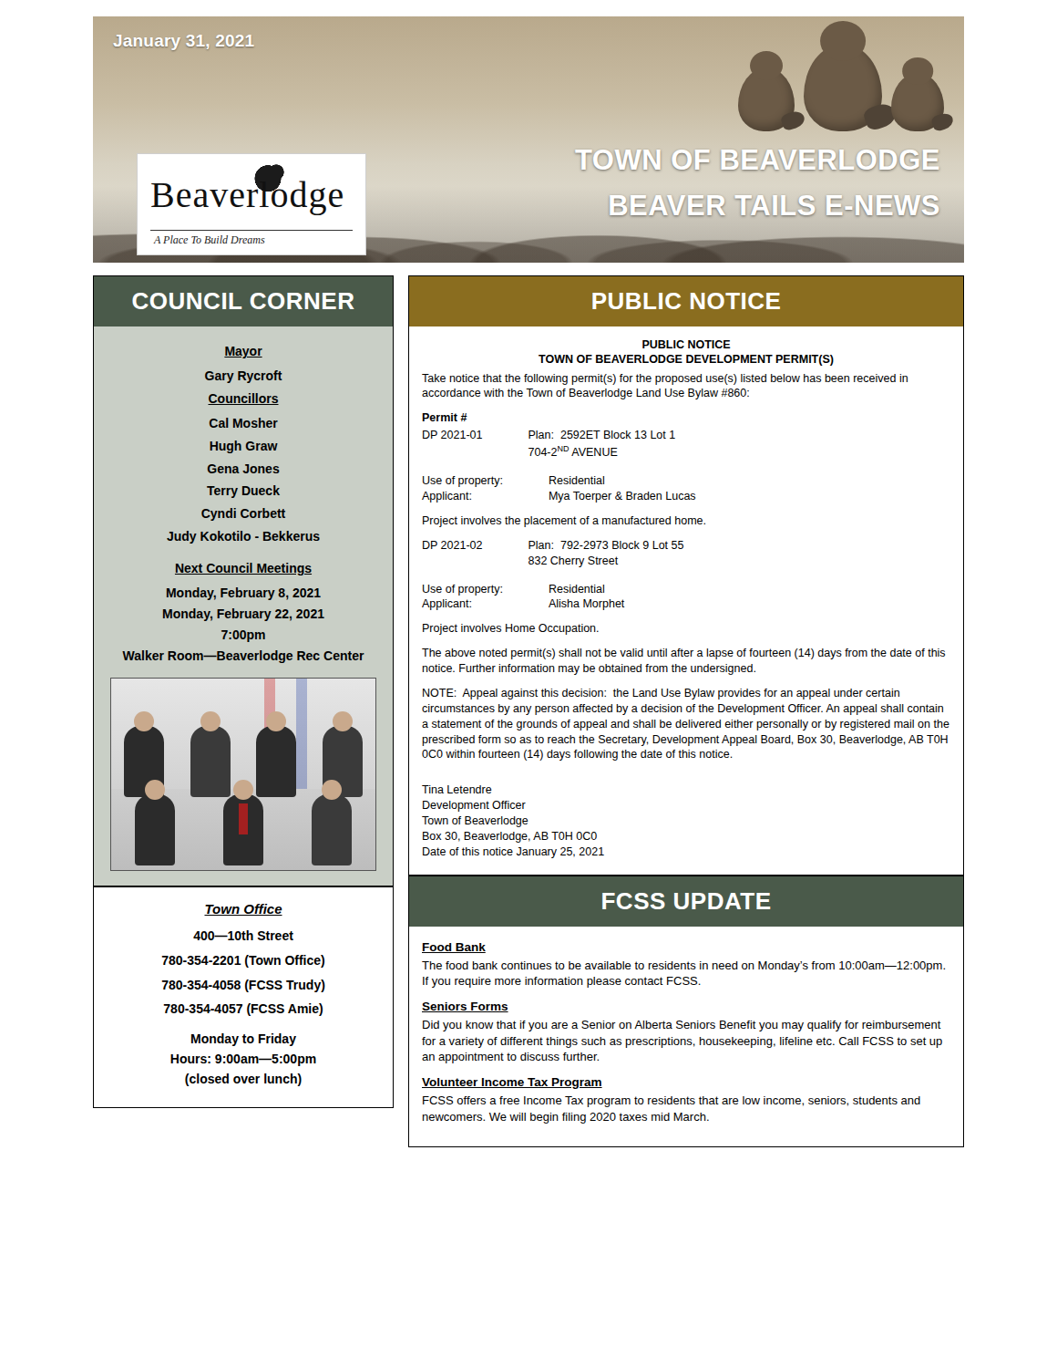January 31, 2021
Beaverlodge
A Place To Build Dreams
TOWN OF BEAVERLODGE
BEAVER TAILS E-NEWS
COUNCIL CORNER
Mayor
Gary Rycroft
Councillors
Cal Mosher
Hugh Graw
Gena Jones
Terry Dueck
Cyndi Corbett
Judy Kokotilo - Bekkerus
Next Council Meetings
Monday, February 8, 2021
Monday, February 22, 2021
7:00pm
Walker Room—Beaverlodge Rec Center
Town Office
400—10th Street
780-354-2201 (Town Office)
780-354-4058 (FCSS Trudy)
780-354-4057 (FCSS Amie)
Monday to Friday
Hours: 9:00am—5:00pm
(closed over lunch)
PUBLIC NOTICE
PUBLIC NOTICE
TOWN OF BEAVERLODGE DEVELOPMENT PERMIT(S)
Take notice that the following permit(s) for the proposed use(s) listed below has been received in accordance with the Town of Beaverlodge Land Use Bylaw #860:
Permit #
| DP 2021-01 | Plan: 2592ET Block 13 Lot 1 |
| | 704-2 ND AVENUE |
| Use of property: | Residential |
| Applicant: | Mya Toerper & Braden Lucas |
Project involves the placement of a manufactured home.
| DP 2021-02 | Plan: 792-2973 Block 9 Lot 55 |
| | 832 Cherry Street |
| Use of property: | Residential |
| Applicant: | Alisha Morphet |
Project involves Home Occupation.
The above noted permit(s) shall not be valid until after a lapse of fourteen (14) days from the date of this notice. Further information may be obtained from the undersigned.
NOTE: Appeal against this decision: the Land Use Bylaw provides for an appeal under certain circumstances by any person affected by a decision of the Development Officer. An appeal shall contain a statement of the grounds of appeal and shall be delivered either personally or by registered mail on the prescribed form so as to reach the Secretary, Development Appeal Board, Box 30, Beaverlodge, AB T0H 0C0 within fourteen (14) days following the date of this notice.
Tina Letendre
Development Officer
Town of Beaverlodge
Box 30, Beaverlodge, AB T0H 0C0
Date of this notice January 25, 2021
FCSS UPDATE
Food Bank
The food bank continues to be available to residents in need on Monday’s from 10:00am—12:00pm. If you require more information please contact FCSS.
Seniors Forms
Did you know that if you are a Senior on Alberta Seniors Benefit you may qualify for reimbursement for a variety of different things such as prescriptions, housekeeping, lifeline etc. Call FCSS to set up an appointment to discuss further.
Volunteer Income Tax Program
FCSS offers a free Income Tax program to residents that are low income, seniors, students and newcomers. We will begin filing 2020 taxes mid March.